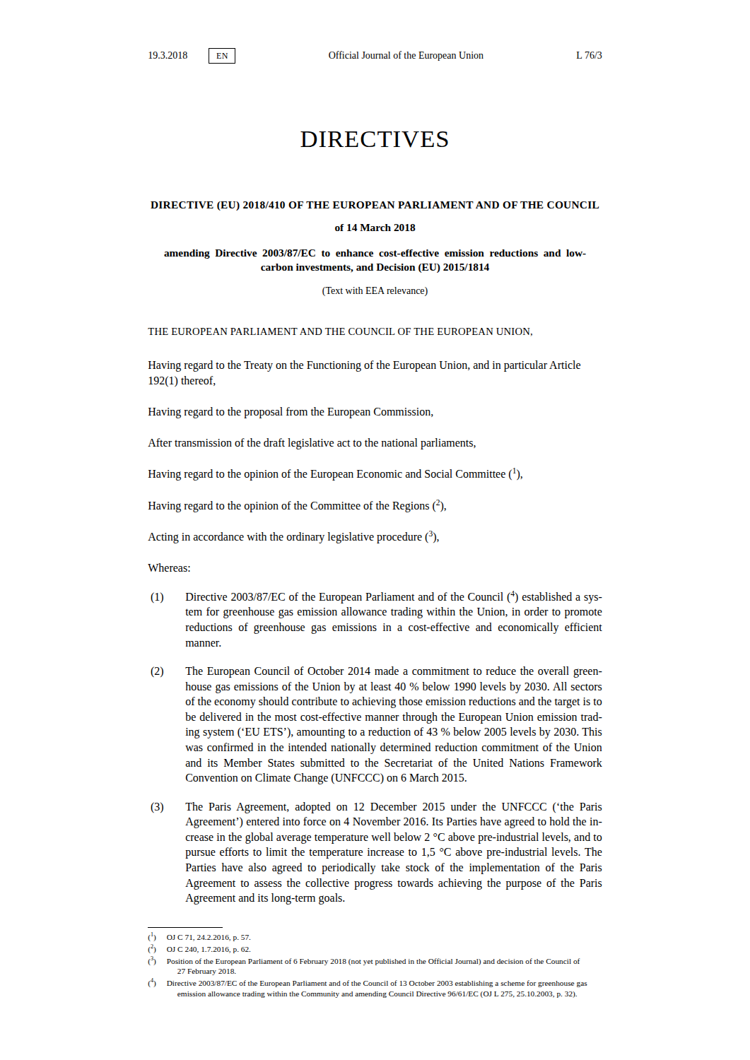19.3.2018
EN
Official Journal of the European Union
L 76/3
DIRECTIVES
DIRECTIVE (EU) 2018/410 OF THE EUROPEAN PARLIAMENT AND OF THE COUNCIL
of 14 March 2018
amending Directive 2003/87/EC to enhance cost-effective emission reductions and low-carbon investments, and Decision (EU) 2015/1814
(Text with EEA relevance)
THE EUROPEAN PARLIAMENT AND THE COUNCIL OF THE EUROPEAN UNION,
Having regard to the Treaty on the Functioning of the European Union, and in particular Article 192(1) thereof,
Having regard to the proposal from the European Commission,
After transmission of the draft legislative act to the national parliaments,
Having regard to the opinion of the European Economic and Social Committee (1),
Having regard to the opinion of the Committee of the Regions (2),
Acting in accordance with the ordinary legislative procedure (3),
Whereas:
(1)
Directive 2003/87/EC of the European Parliament and of the Council (4) established a system for greenhouse gas emission allowance trading within the Union, in order to promote reductions of greenhouse gas emissions in a cost-effective and economically efficient manner.
(2)
The European Council of October 2014 made a commitment to reduce the overall greenhouse gas emissions of the Union by at least 40 % below 1990 levels by 2030. All sectors of the economy should contribute to achieving those emission reductions and the target is to be delivered in the most cost-effective manner through the European Union emission trading system (‘EU ETS’), amounting to a reduction of 43 % below 2005 levels by 2030. This was confirmed in the intended nationally determined reduction commitment of the Union and its Member States submitted to the Secretariat of the United Nations Framework Convention on Climate Change (UNFCCC) on 6 March 2015.
(3)
The Paris Agreement, adopted on 12 December 2015 under the UNFCCC (‘the Paris Agreement’) entered into force on 4 November 2016. Its Parties have agreed to hold the increase in the global average temperature well below 2 °C above pre-industrial levels, and to pursue efforts to limit the temperature increase to 1,5 °C above pre-industrial levels. The Parties have also agreed to periodically take stock of the implementation of the Paris Agreement to assess the collective progress towards achieving the purpose of the Paris Agreement and its long-term goals.
(1)
OJ C 71, 24.2.2016, p. 57.
(2)
OJ C 240, 1.7.2016, p. 62.
(3)
Position of the European Parliament of 6 February 2018 (not yet published in the Official Journal) and decision of the Council of 27 February 2018.
(4)
Directive 2003/87/EC of the European Parliament and of the Council of 13 October 2003 establishing a scheme for greenhouse gas emission allowance trading within the Community and amending Council Directive 96/61/EC (OJ L 275, 25.10.2003, p. 32).